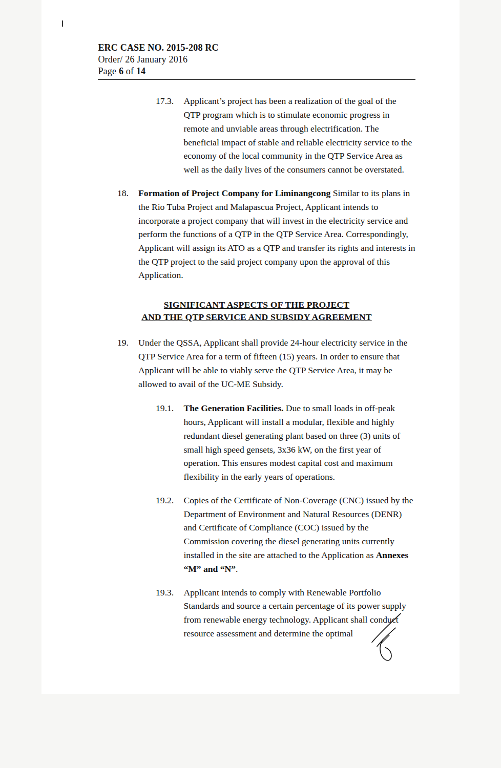ERC CASE NO. 2015-208 RC
Order/ 26 January 2016
Page 6 of 14
17.3.
Applicant’s project has been a realization of the goal of the QTP program which is to stimulate economic progress in remote and unviable areas through electrification. The beneficial impact of stable and reliable electricity service to the economy of the local community in the QTP Service Area as well as the daily lives of the consumers cannot be overstated.
18.
Formation of Project Company for Liminangcong Similar to its plans in the Rio Tuba Project and Malapascua Project, Applicant intends to incorporate a project company that will invest in the electricity service and perform the functions of a QTP in the QTP Service Area. Correspondingly, Applicant will assign its ATO as a QTP and transfer its rights and interests in the QTP project to the said project company upon the approval of this Application.
SIGNIFICANT ASPECTS OF THE PROJECT
AND THE QTP SERVICE AND SUBSIDY AGREEMENT
19.
Under the QSSA, Applicant shall provide 24-hour electricity service in the QTP Service Area for a term of fifteen (15) years. In order to ensure that Applicant will be able to viably serve the QTP Service Area, it may be allowed to avail of the UC-ME Subsidy.
19.1.
The Generation Facilities. Due to small loads in off-peak hours, Applicant will install a modular, flexible and highly redundant diesel generating plant based on three (3) units of small high speed gensets, 3x36 kW, on the first year of operation. This ensures modest capital cost and maximum flexibility in the early years of operations.
19.2.
Copies of the Certificate of Non-Coverage (CNC) issued by the Department of Environment and Natural Resources (DENR) and Certificate of Compliance (COC) issued by the Commission covering the diesel generating units currently installed in the site are attached to the Application as Annexes “M” and “N”.
19.3.
Applicant intends to comply with Renewable Portfolio Standards and source a certain percentage of its power supply from renewable energy technology. Applicant shall conduct resource assessment and determine the optimal